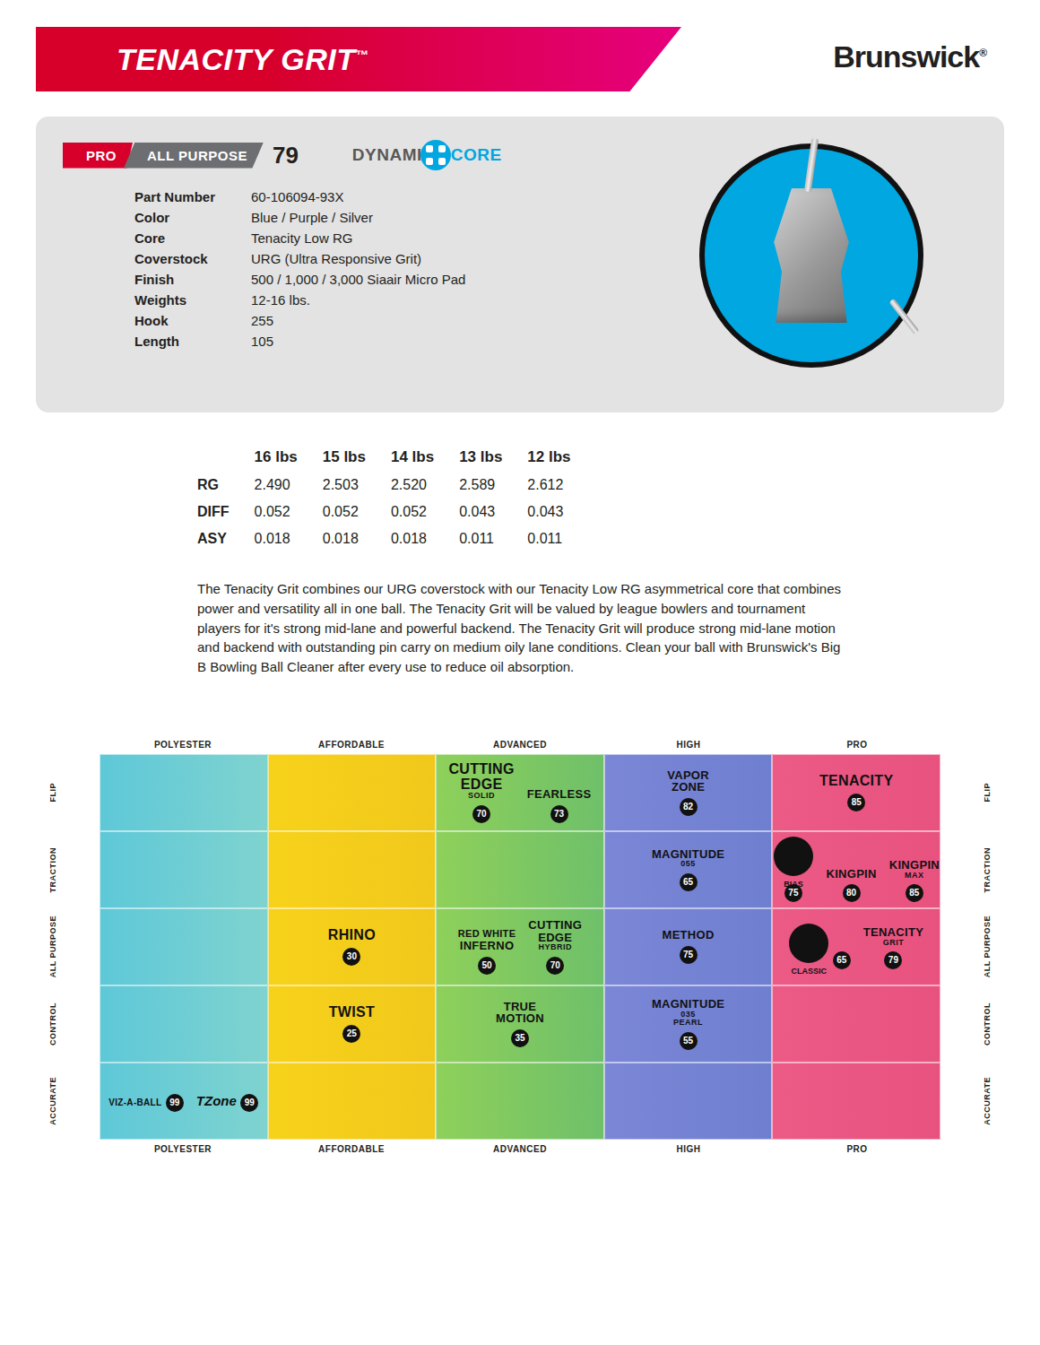TENACITY GRIT™
Brunswick®
PRO ALL PURPOSE 79 DYNAMI CORE
| Part Number | 60-106094-93X |
| Color | Blue / Purple / Silver |
| Core | Tenacity Low RG |
| Coverstock | URG (Ultra Responsive Grit) |
| Finish | 500 / 1,000 / 3,000 Siaair Micro Pad |
| Weights | 12-16 lbs. |
| Hook | 255 |
| Length | 105 |
| | 16 lbs | 15 lbs | 14 lbs | 13 lbs | 12 lbs |
| --- | --- | --- | --- | --- | --- |
| RG | 2.490 | 2.503 | 2.520 | 2.589 | 2.612 |
| DIFF | 0.052 | 0.052 | 0.052 | 0.043 | 0.043 |
| ASY | 0.018 | 0.018 | 0.018 | 0.011 | 0.011 |
The Tenacity Grit combines our URG coverstock with our Tenacity Low RG asymmetrical core that combines power and versatility all in one ball. The Tenacity Grit will be valued by league bowlers and tournament players for it's strong mid-lane and powerful backend. The Tenacity Grit will produce strong mid-lane motion and backend with outstanding pin carry on medium oily lane conditions. Clean your ball with Brunswick's Big B Bowling Ball Cleaner after every use to reduce oil absorption.
POLYESTER
AFFORDABLE
ADVANCED
HIGH
PRO
FLIP
CUTTING EDGE SOLID 70
FEARLESS 73
VAPOR ZONE 82
TENACITY 85
FLIP
TRACTION
MAGNITUDE 055 65
BIAS 75
Kingpin 80
Kingpin MAX 85
TRACTION
ALL PURPOSE
RHINO 30
RED WHITE INFERNO 50
CUTTING EDGE HYBRID 70
METHOD 75
CLASSIC 65
TENACITY GRIT 79
ALL PURPOSE
CONTROL
TWIST 25
TRUE MOTION 35
MAGNITUDE 035 PEARL 55
CONTROL
ACCURATE
VIZ-A-BALL 99
TZone 99
ACCURATE
POLYESTER
AFFORDABLE
ADVANCED
HIGH
PRO